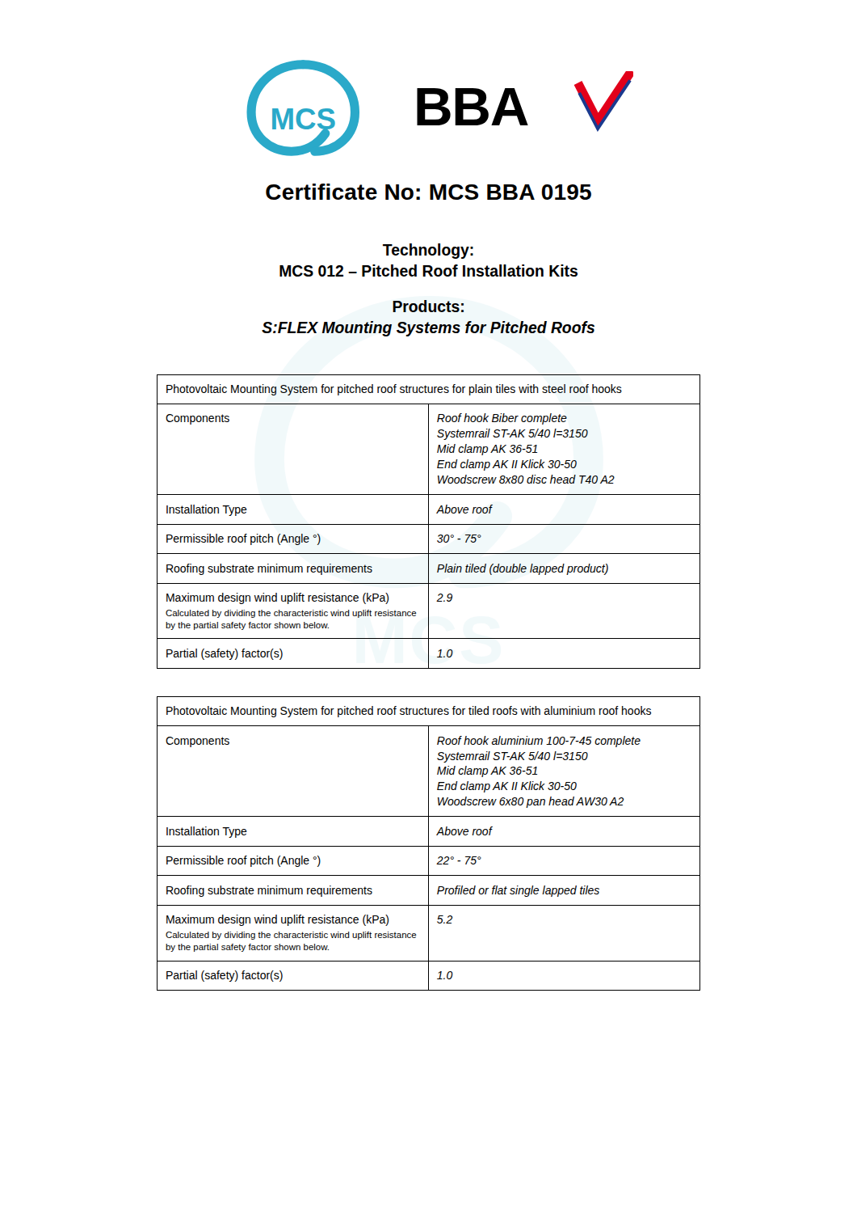MCS
MCS BBA
Certificate No: MCS BBA 0195
Technology:
MCS 012 – Pitched Roof Installation Kits
Products:
S:FLEX Mounting Systems for Pitched Roofs
| Photovoltaic Mounting System for pitched roof structures for plain tiles with steel roof hooks |
| Components | Roof hook Biber complete Systemrail ST-AK 5/40 l=3150 Mid clamp AK 36-51 End clamp AK II Klick 30-50 Woodscrew 8x80 disc head T40 A2 |
| Installation Type | Above roof |
| Permissible roof pitch (Angle °) | 30° - 75° |
| Roofing substrate minimum requirements | Plain tiled (double lapped product) |
| Maximum design wind uplift resistance (kPa) Calculated by dividing the characteristic wind uplift resistance by the partial safety factor shown below. | 2.9 |
| Partial (safety) factor(s) | 1.0 |
| Photovoltaic Mounting System for pitched roof structures for tiled roofs with aluminium roof hooks |
| Components | Roof hook aluminium 100-7-45 complete Systemrail ST-AK 5/40 l=3150 Mid clamp AK 36-51 End clamp AK II Klick 30-50 Woodscrew 6x80 pan head AW30 A2 |
| Installation Type | Above roof |
| Permissible roof pitch (Angle °) | 22° - 75° |
| Roofing substrate minimum requirements | Profiled or flat single lapped tiles |
| Maximum design wind uplift resistance (kPa) Calculated by dividing the characteristic wind uplift resistance by the partial safety factor shown below. | 5.2 |
| Partial (safety) factor(s) | 1.0 |